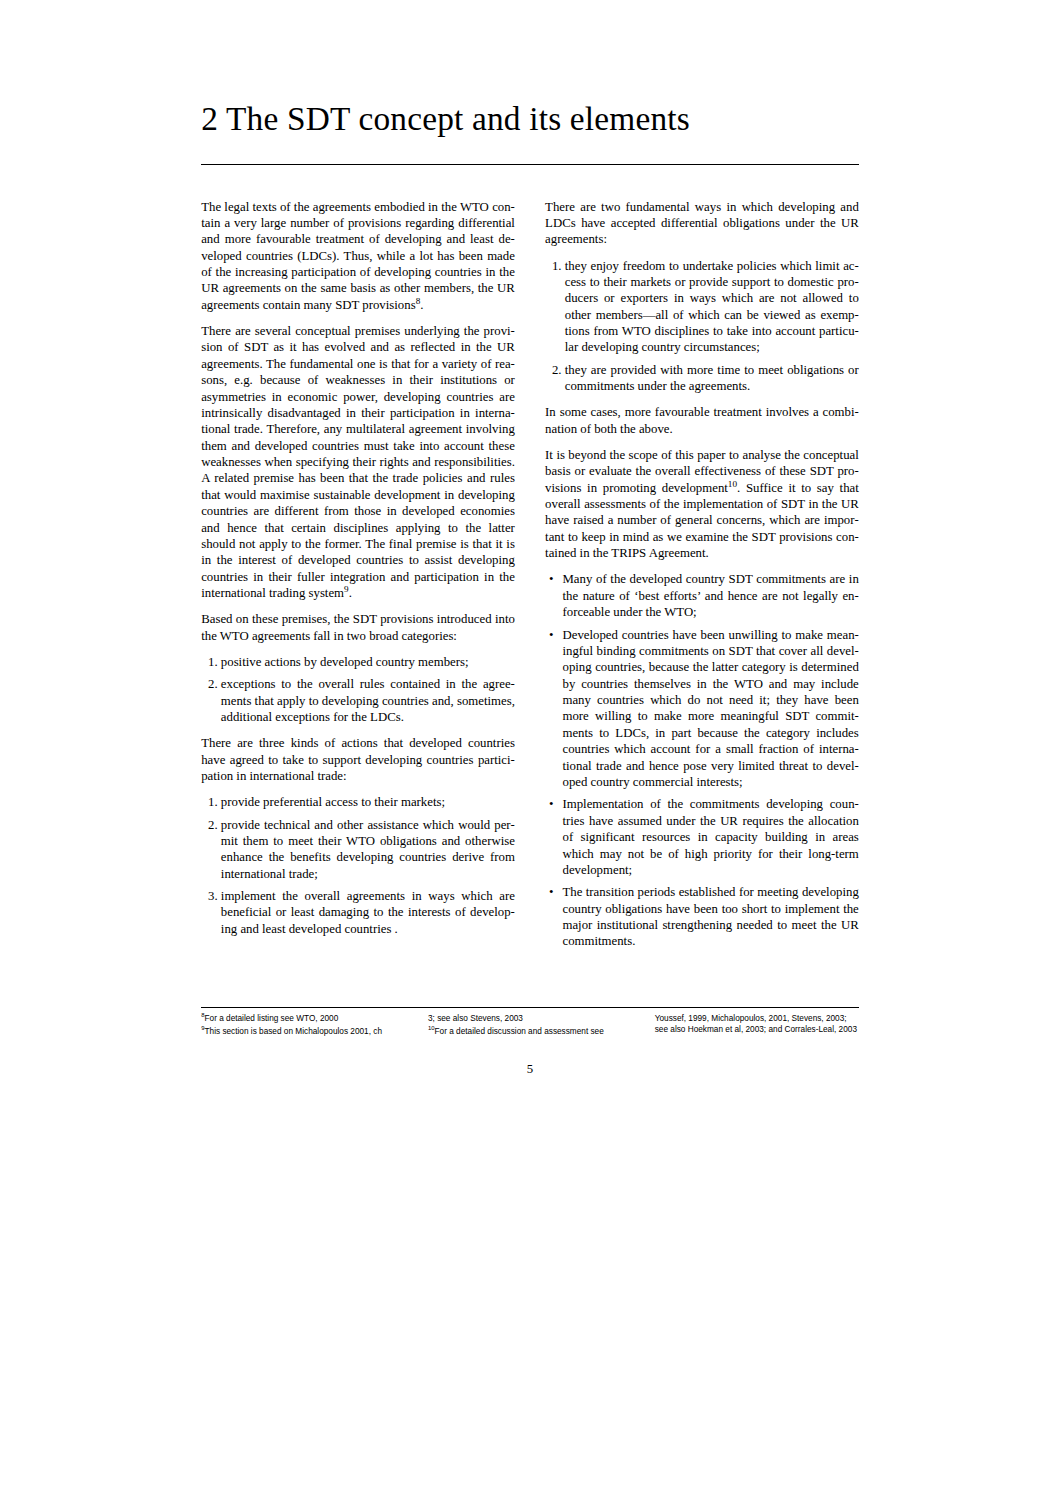2 The SDT concept and its elements
The legal texts of the agreements embodied in the WTO contain a very large number of provisions regarding differential and more favourable treatment of developing and least developed countries (LDCs). Thus, while a lot has been made of the increasing participation of developing countries in the UR agreements on the same basis as other members, the UR agreements contain many SDT provisions8.
There are several conceptual premises underlying the provision of SDT as it has evolved and as reflected in the UR agreements. The fundamental one is that for a variety of reasons, e.g. because of weaknesses in their institutions or asymmetries in economic power, developing countries are intrinsically disadvantaged in their participation in international trade. Therefore, any multilateral agreement involving them and developed countries must take into account these weaknesses when specifying their rights and responsibilities. A related premise has been that the trade policies and rules that would maximise sustainable development in developing countries are different from those in developed economies and hence that certain disciplines applying to the latter should not apply to the former. The final premise is that it is in the interest of developed countries to assist developing countries in their fuller integration and participation in the international trading system9.
Based on these premises, the SDT provisions introduced into the WTO agreements fall in two broad categories:
positive actions by developed country members;
exceptions to the overall rules contained in the agreements that apply to developing countries and, sometimes, additional exceptions for the LDCs.
There are three kinds of actions that developed countries have agreed to take to support developing countries participation in international trade:
provide preferential access to their markets;
provide technical and other assistance which would permit them to meet their WTO obligations and otherwise enhance the benefits developing countries derive from international trade;
implement the overall agreements in ways which are beneficial or least damaging to the interests of developing and least developed countries .
There are two fundamental ways in which developing and LDCs have accepted differential obligations under the UR agreements:
they enjoy freedom to undertake policies which limit access to their markets or provide support to domestic producers or exporters in ways which are not allowed to other members—all of which can be viewed as exemptions from WTO disciplines to take into account particular developing country circumstances;
they are provided with more time to meet obligations or commitments under the agreements.
In some cases, more favourable treatment involves a combination of both the above.
It is beyond the scope of this paper to analyse the conceptual basis or evaluate the overall effectiveness of these SDT provisions in promoting development10. Suffice it to say that overall assessments of the implementation of SDT in the UR have raised a number of general concerns, which are important to keep in mind as we examine the SDT provisions contained in the TRIPS Agreement.
Many of the developed country SDT commitments are in the nature of ‘best efforts’ and hence are not legally enforceable under the WTO;
Developed countries have been unwilling to make meaningful binding commitments on SDT that cover all developing countries, because the latter category is determined by countries themselves in the WTO and may include many countries which do not need it; they have been more willing to make more meaningful SDT commitments to LDCs, in part because the category includes countries which account for a small fraction of international trade and hence pose very limited threat to developed country commercial interests;
Implementation of the commitments developing countries have assumed under the UR requires the allocation of significant resources in capacity building in areas which may not be of high priority for their long-term development;
The transition periods established for meeting developing country obligations have been too short to implement the major institutional strengthening needed to meet the UR commitments.
8For a detailed listing see WTO, 2000
9This section is based on Michalopoulos 2001, ch
3; see also Stevens, 2003
10For a detailed discussion and assessment see
Youssef, 1999, Michalopoulos, 2001, Stevens, 2003; see also Hoekman et al, 2003; and Corrales-Leal, 2003
5